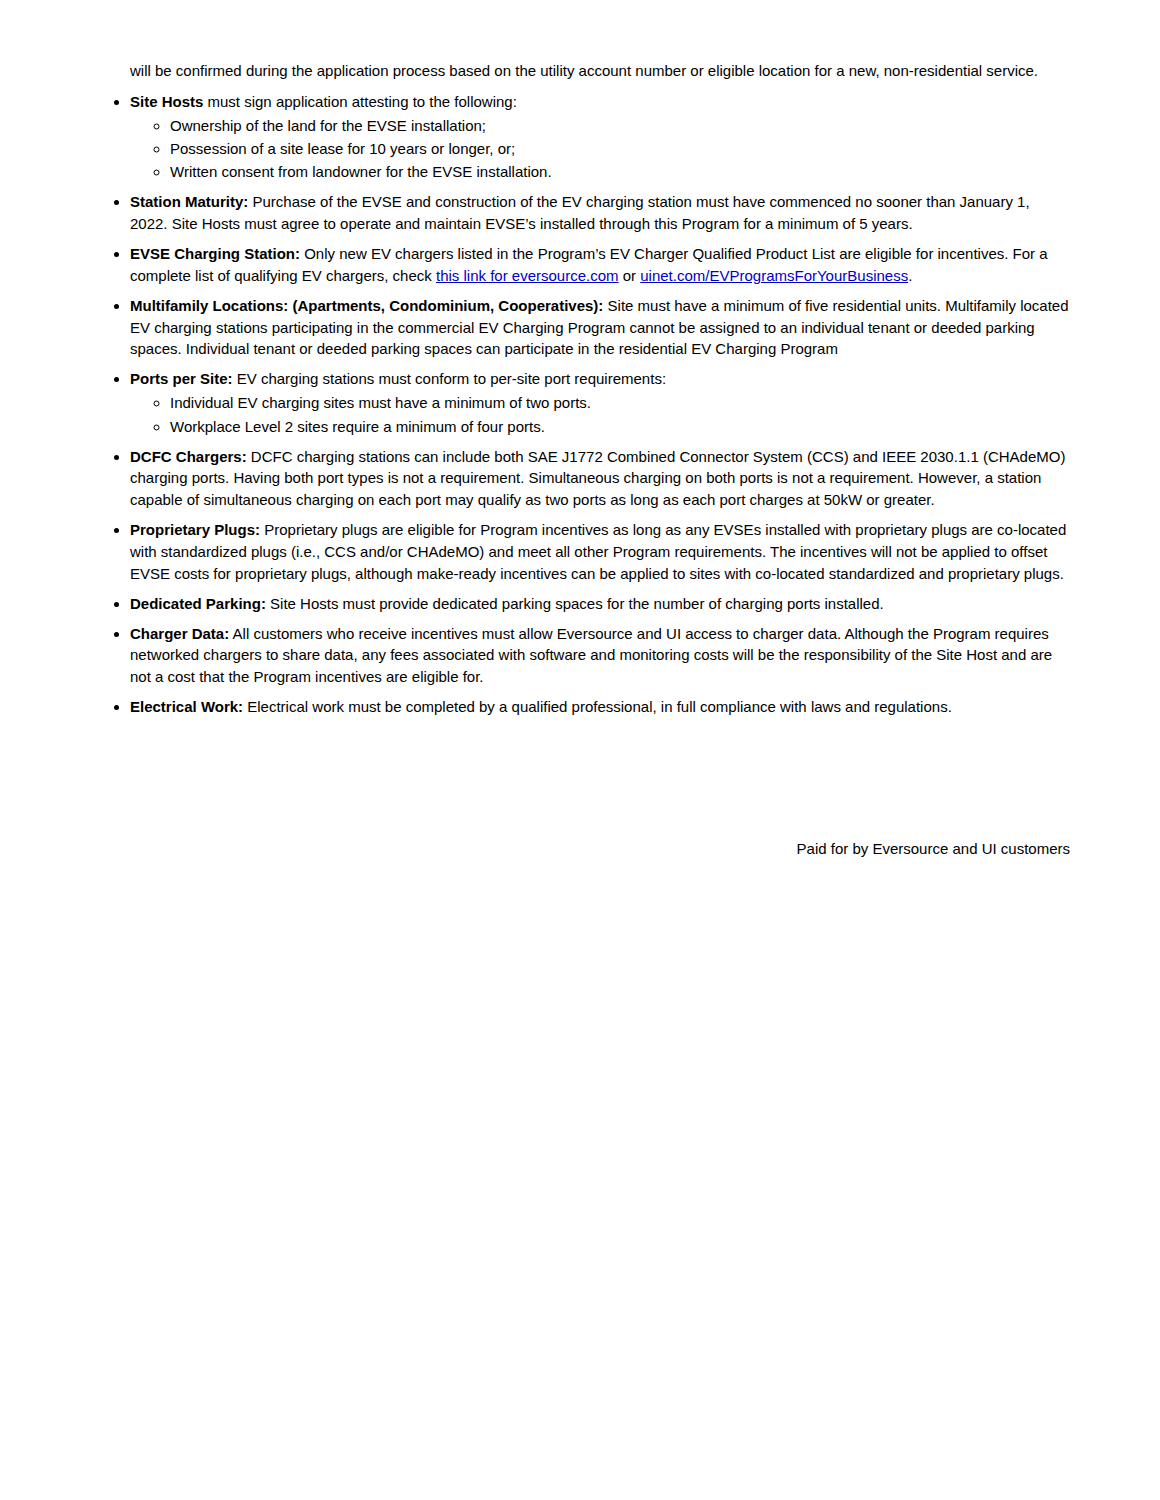will be confirmed during the application process based on the utility account number or eligible location for a new, non-residential service.
Site Hosts must sign application attesting to the following:
Ownership of the land for the EVSE installation;
Possession of a site lease for 10 years or longer, or;
Written consent from landowner for the EVSE installation.
Station Maturity: Purchase of the EVSE and construction of the EV charging station must have commenced no sooner than January 1, 2022. Site Hosts must agree to operate and maintain EVSE’s installed through this Program for a minimum of 5 years.
EVSE Charging Station: Only new EV chargers listed in the Program’s EV Charger Qualified Product List are eligible for incentives. For a complete list of qualifying EV chargers, check this link for eversource.com or uinet.com/EVProgramsForYourBusiness.
Multifamily Locations: (Apartments, Condominium, Cooperatives): Site must have a minimum of five residential units. Multifamily located EV charging stations participating in the commercial EV Charging Program cannot be assigned to an individual tenant or deeded parking spaces. Individual tenant or deeded parking spaces can participate in the residential EV Charging Program
Ports per Site: EV charging stations must conform to per-site port requirements:
Individual EV charging sites must have a minimum of two ports.
Workplace Level 2 sites require a minimum of four ports.
DCFC Chargers: DCFC charging stations can include both SAE J1772 Combined Connector System (CCS) and IEEE 2030.1.1 (CHAdeMO) charging ports. Having both port types is not a requirement. Simultaneous charging on both ports is not a requirement. However, a station capable of simultaneous charging on each port may qualify as two ports as long as each port charges at 50kW or greater.
Proprietary Plugs: Proprietary plugs are eligible for Program incentives as long as any EVSEs installed with proprietary plugs are co-located with standardized plugs (i.e., CCS and/or CHAdeMO) and meet all other Program requirements. The incentives will not be applied to offset EVSE costs for proprietary plugs, although make-ready incentives can be applied to sites with co-located standardized and proprietary plugs.
Dedicated Parking: Site Hosts must provide dedicated parking spaces for the number of charging ports installed.
Charger Data: All customers who receive incentives must allow Eversource and UI access to charger data. Although the Program requires networked chargers to share data, any fees associated with software and monitoring costs will be the responsibility of the Site Host and are not a cost that the Program incentives are eligible for.
Electrical Work: Electrical work must be completed by a qualified professional, in full compliance with laws and regulations.
Paid for by Eversource and UI customers